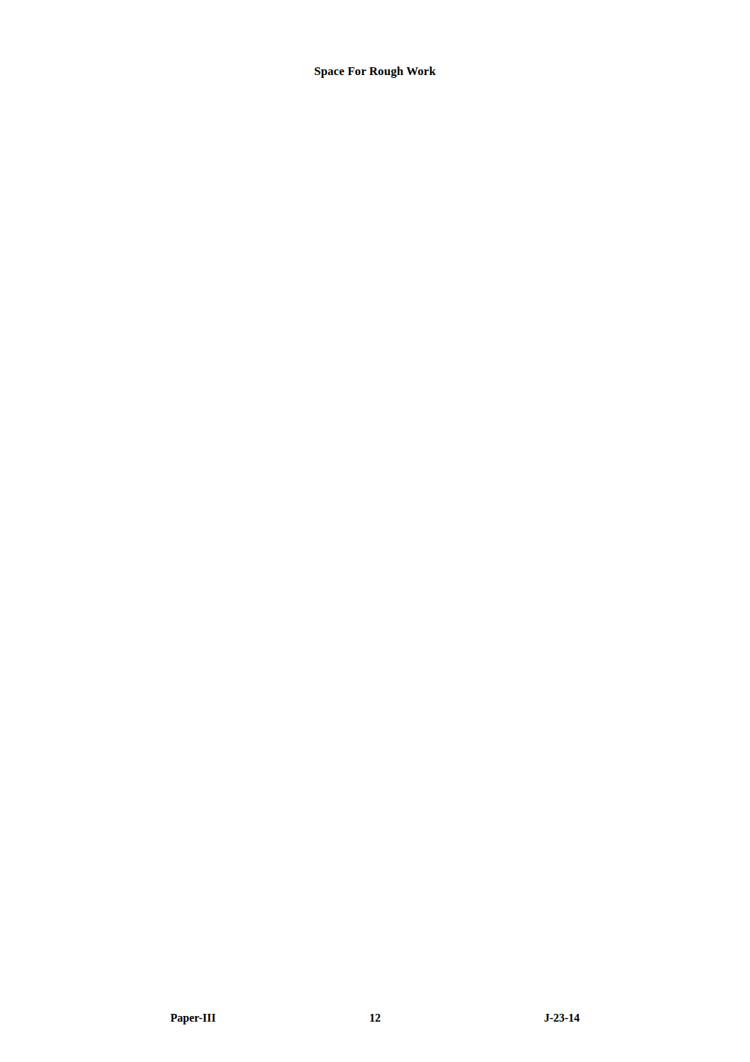Space For Rough Work
Paper-III
12
J-23-14